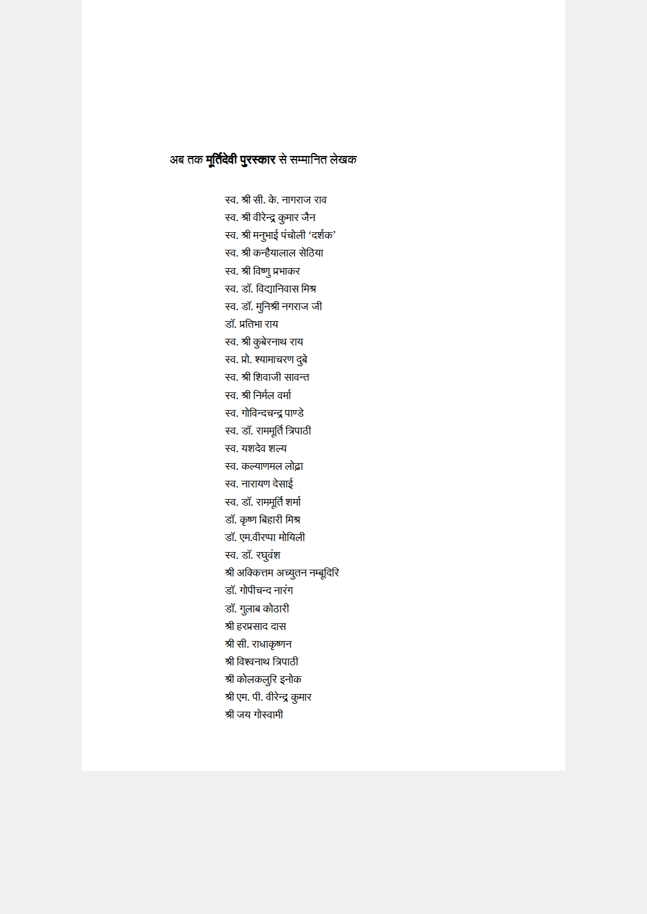अब तक मूर्तिदेवी पुरस्कार से सम्मानित लेखक
स्व. श्री सी. के. नागराज राव
स्व. श्री वीरेन्द्र कुमार जैन
स्व. श्री मनुभाई पंचोली ‘दर्शक’
स्व. श्री कन्हैयालाल सेठिया
स्व. श्री विष्णु प्रभाकर
स्व. डॉ. विद्यानिवास मिश्र
स्व. डॉ. मुनिश्री नगराज जी
डॉ. प्रतिभा राय
स्व. श्री कुबेरनाथ राय
स्व. प्रो. श्यामाचरण दुबे
स्व. श्री शिवाजी सावन्त
स्व. श्री निर्मल वर्मा
स्व. गोविन्दचन्द्र पाण्डे
स्व. डॉ. राममूर्ति त्रिपाठी
स्व. यशदेव शल्य
स्व. कल्याणमल लोढ़ा
स्व. नारायण देसाई
स्व. डॉ. राममूर्ति शर्मा
डॉ. कृष्ण बिहारी मिश्र
डॉ. एम.वीरप्पा मोयिली
स्व. डॉ. रघुवंश
श्री अक्कित्तम अच्युतन नम्बूदिरि
डॉ. गोपीचन्द नारंग
डॉ. गुलाब कोठारी
श्री हरप्रसाद दास
श्री सी. राधाकृष्णन
श्री विश्वनाथ त्रिपाठी
श्री कोलकलुरि इनोक
श्री एम. पी. वीरेन्द्र कुमार
श्री जय गोस्वामी